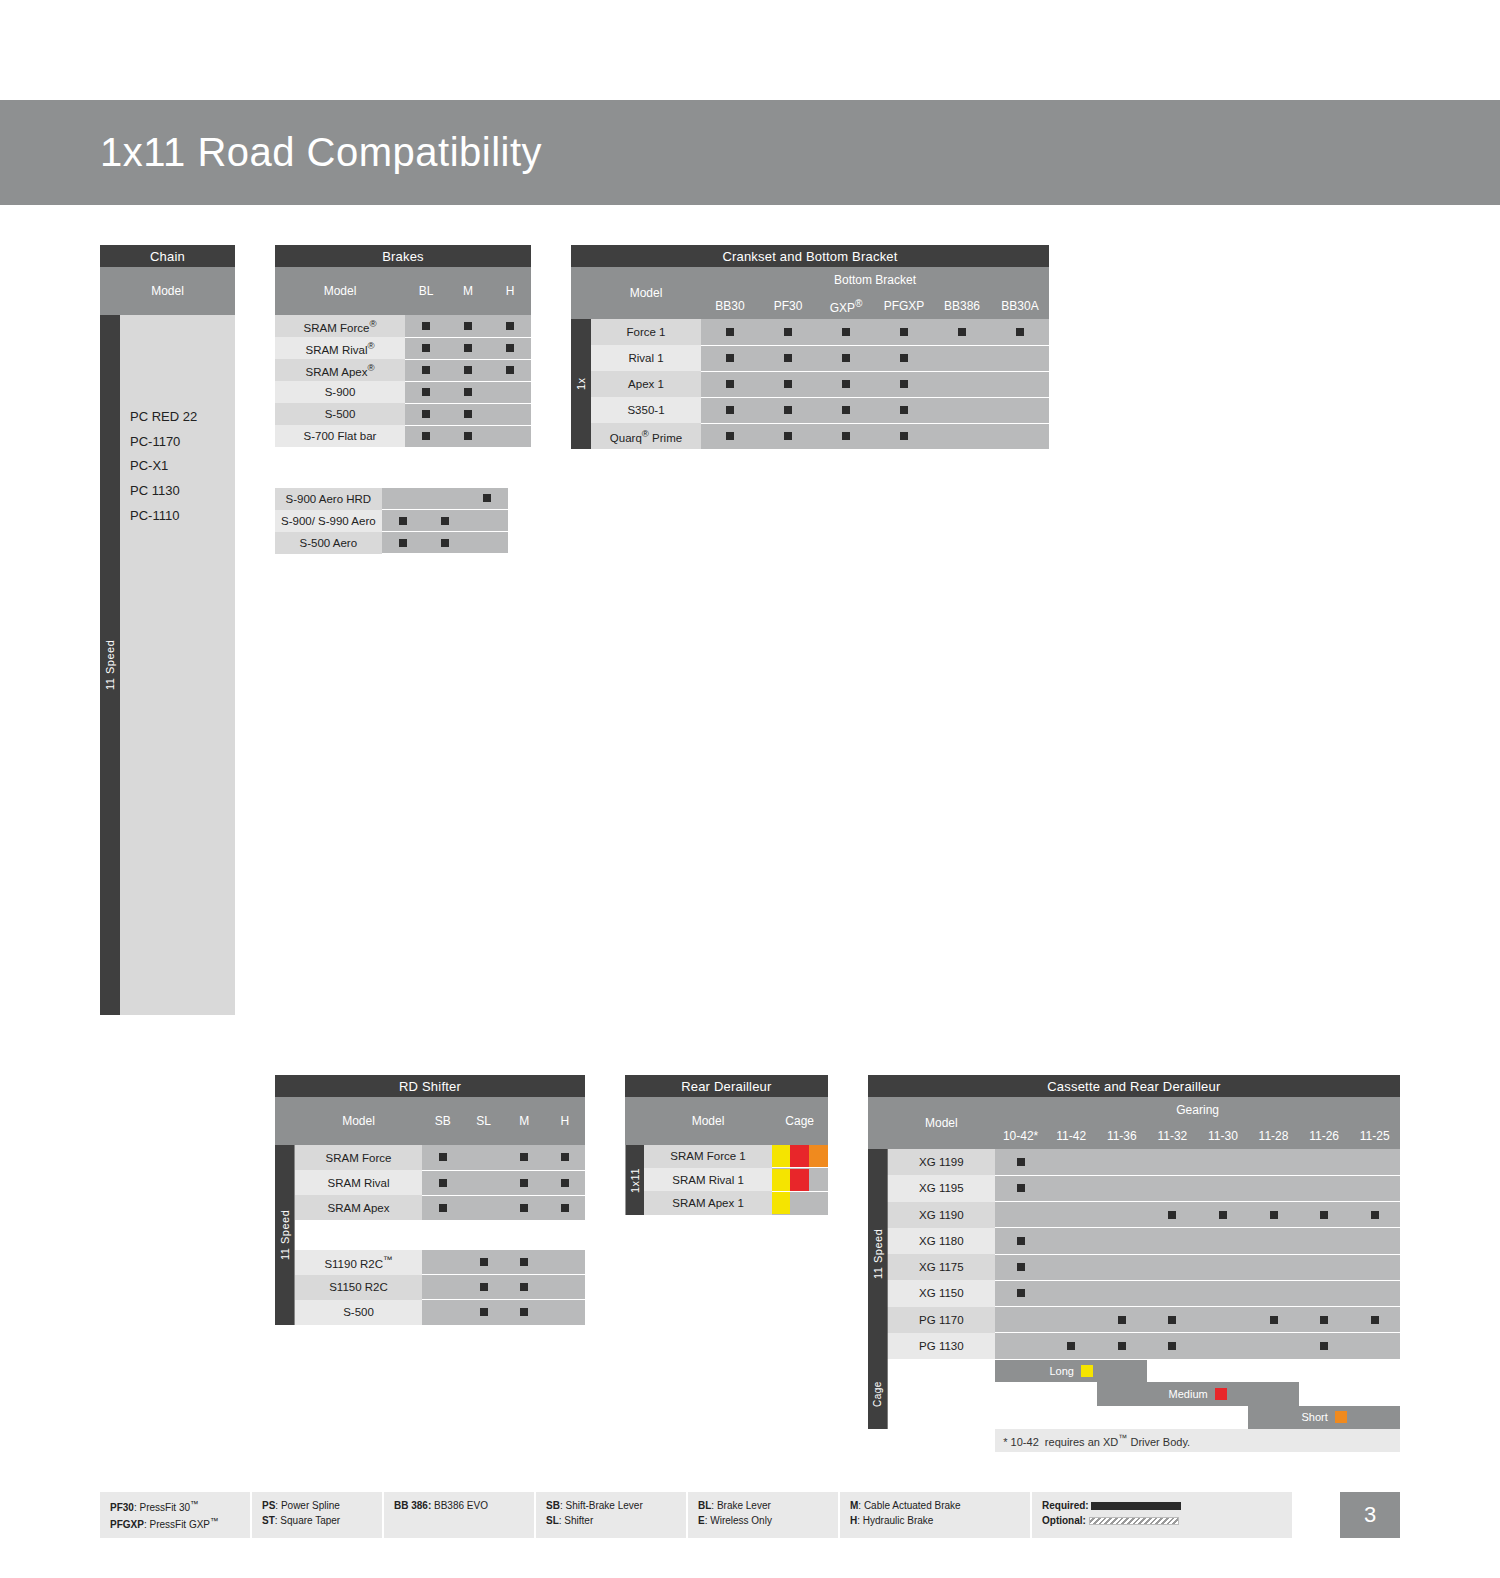1x11 Road Compatibility
| Chain |
| Model |
| / 11 Speed / PC RED 22 PC-1170 PC-X1 PC 1130 PC-1110 / |
| Brakes |
| Model | BL | M | H |
| SRAM Force ® | | | |
| SRAM Rival ® | | | |
| SRAM Apex ® | | | |
| S-900 | | | |
| S-500 | | | |
| S-700 Flat bar | | | |
| S-900 Aero HRD | | | |
| S-900/ S-990 Aero | | | |
| S-500 Aero | | | |
| Crankset and Bottom Bracket |
| | Model | Bottom Bracket |
| BB30 | PF30 | GXP ® | PFGXP | BB386 | BB30A |
| 1x | Force 1 | | | | | | |
| Rival 1 | | | | | | |
| Apex 1 | | | | | | |
| S350-1 | | | | | | |
| Quarq ® Prime | | | | | | |
| RD Shifter |
| | Model | SB | SL | M | H |
| 11 Speed | SRAM Force | | | | |
| SRAM Rival | | | | |
| SRAM Apex | | | | |
| S1190 R2C ™ | | | | |
| S1150 R2C | | | | |
| S-500 | | | | |
| Rear Derailleur |
| | Model | Cage |
| 1x11 | SRAM Force 1 | |
| SRAM Rival 1 | |
| SRAM Apex 1 | |
| Cassette and Rear Derailleur |
| | Model | Gearing |
| 10-42* | 11-42 | 11-36 | 11-32 | 11-30 | 11-28 | 11-26 | 11-25 | |
| 11 Speed | XG 1199 | | | | | | | | |
| XG 1195 | | | | | | | | |
| XG 1190 | | | | | | | | |
| XG 1180 | | | | | | | | |
| XG 1175 | | | | | | | | |
| XG 1150 | | | | | | | | |
| PG 1170 | | | | | | | | |
| PG 1130 | | | | | | | | |
| Cage | | Long | |
| | | Medium | |
| | | Short |
| | * 10-42 requires an XD ™ Driver Body. |
PF30: PressFit 30™
PFGXP: PressFit GXP™
PS: Power Spline
ST: Square Taper
BB 386: BB386 EVO
SB: Shift-Brake Lever
SL: Shifter
BL: Brake Lever
E: Wireless Only
M: Cable Actuated Brake
H: Hydraulic Brake
Required:
Optional:
3